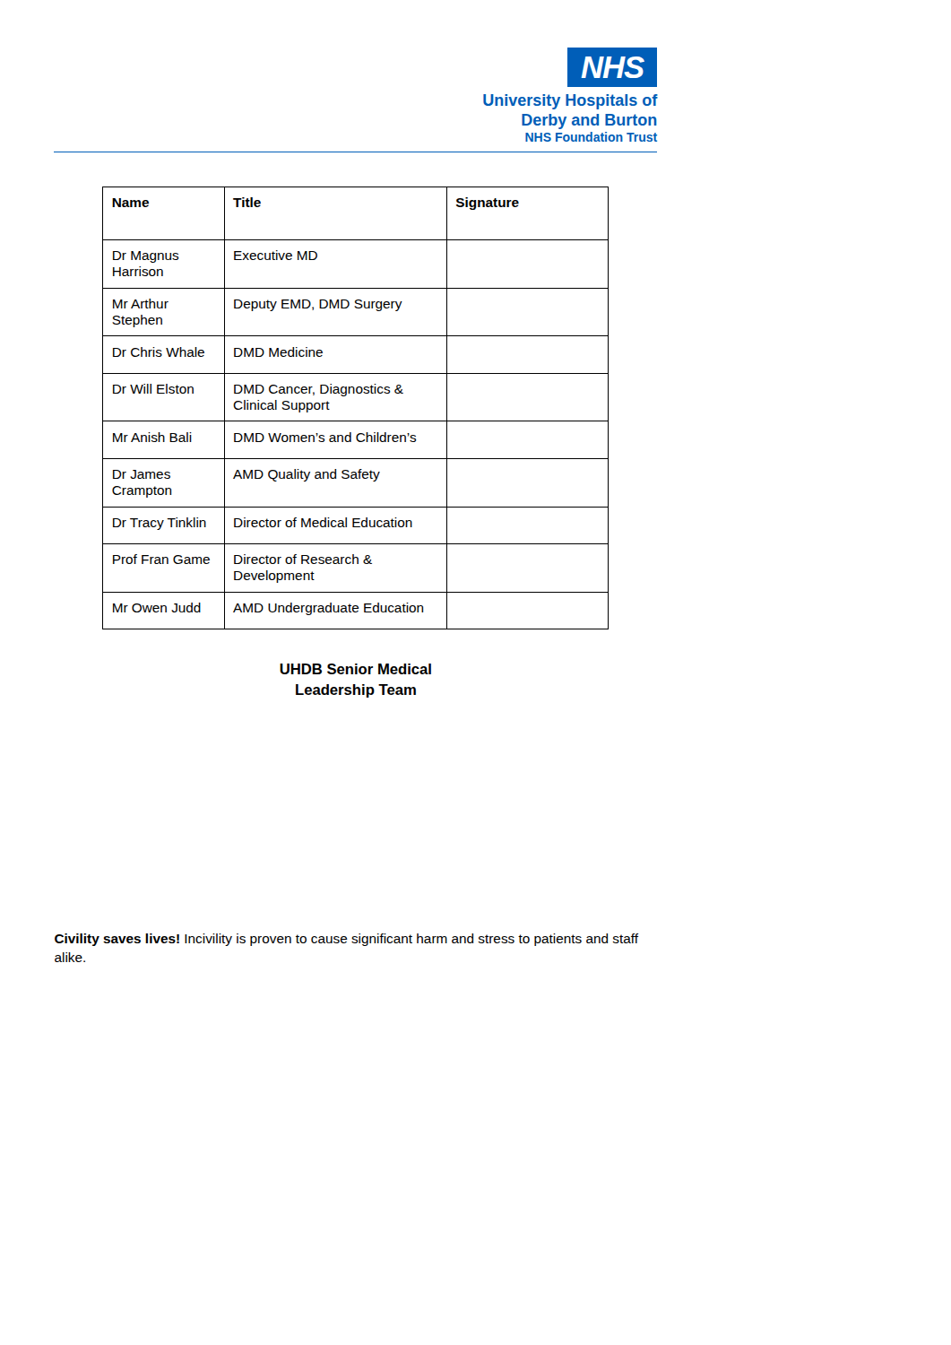NHS
University Hospitals of Derby and Burton NHS Foundation Trust
| Name | Title | Signature |
| --- | --- | --- |
| Dr Magnus Harrison | Executive MD | |
| Mr Arthur Stephen | Deputy EMD, DMD Surgery | |
| Dr Chris Whale | DMD Medicine | |
| Dr Will Elston | DMD Cancer, Diagnostics & Clinical Support | |
| Mr Anish Bali | DMD Women’s and Children’s | |
| Dr James Crampton | AMD Quality and Safety | |
| Dr Tracy Tinklin | Director of Medical Education | |
| Prof Fran Game | Director of Research & Development | |
| Mr Owen Judd | AMD Undergraduate Education | |
UHDB Senior Medical
Leadership Team
Civility saves lives! Incivility is proven to cause significant harm and stress to patients and staff alike.